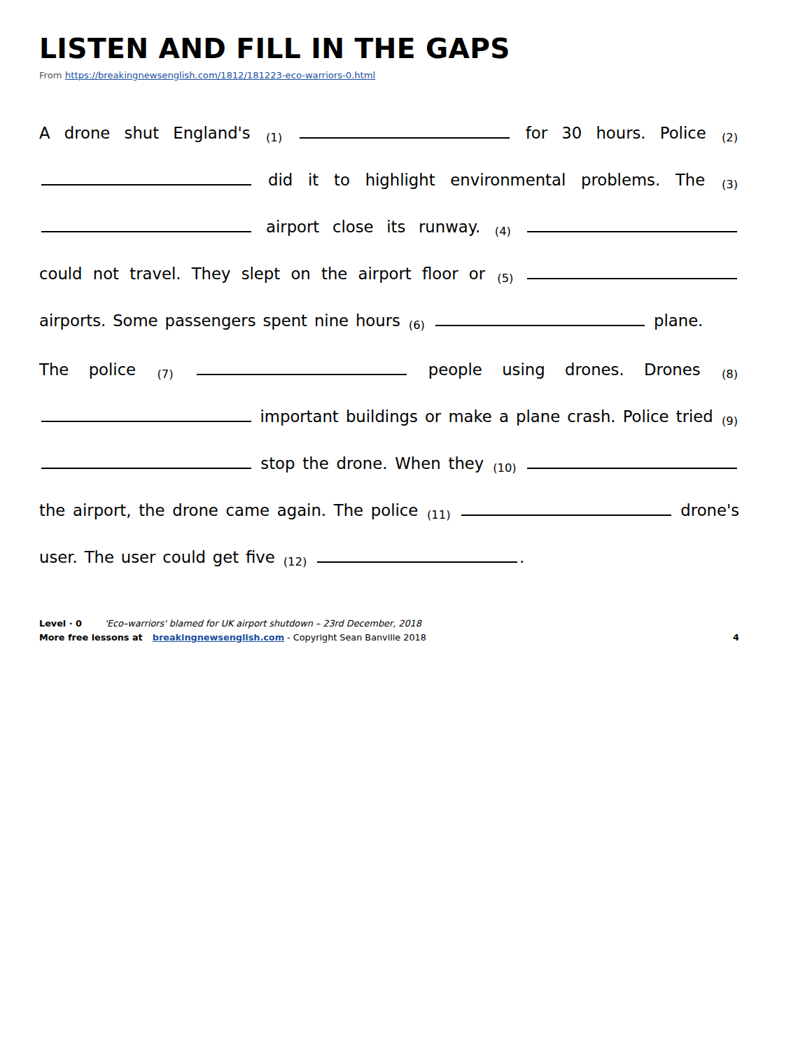LISTEN AND FILL IN THE GAPS
From https://breakingnewsenglish.com/1812/181223-eco-warriors-0.html
A drone shut England's (1) for 30 hours. Police (2) did it to highlight environmental problems. The (3) airport close its runway. (4) could not travel. They slept on the airport floor or (5) airports. Some passengers spent nine hours (6) plane.
The police (7) people using drones. Drones (8) important buildings or make a plane crash. Police tried (9) stop the drone. When they (10) the airport, the drone came again. The police (11) drone's user. The user could get five (12) .
Level · 0 'Eco–warriors' blamed for UK airport shutdown – 23rd December, 2018
More free lessons at breakingnewsenglish.com - Copyright Sean Banville 2018 4